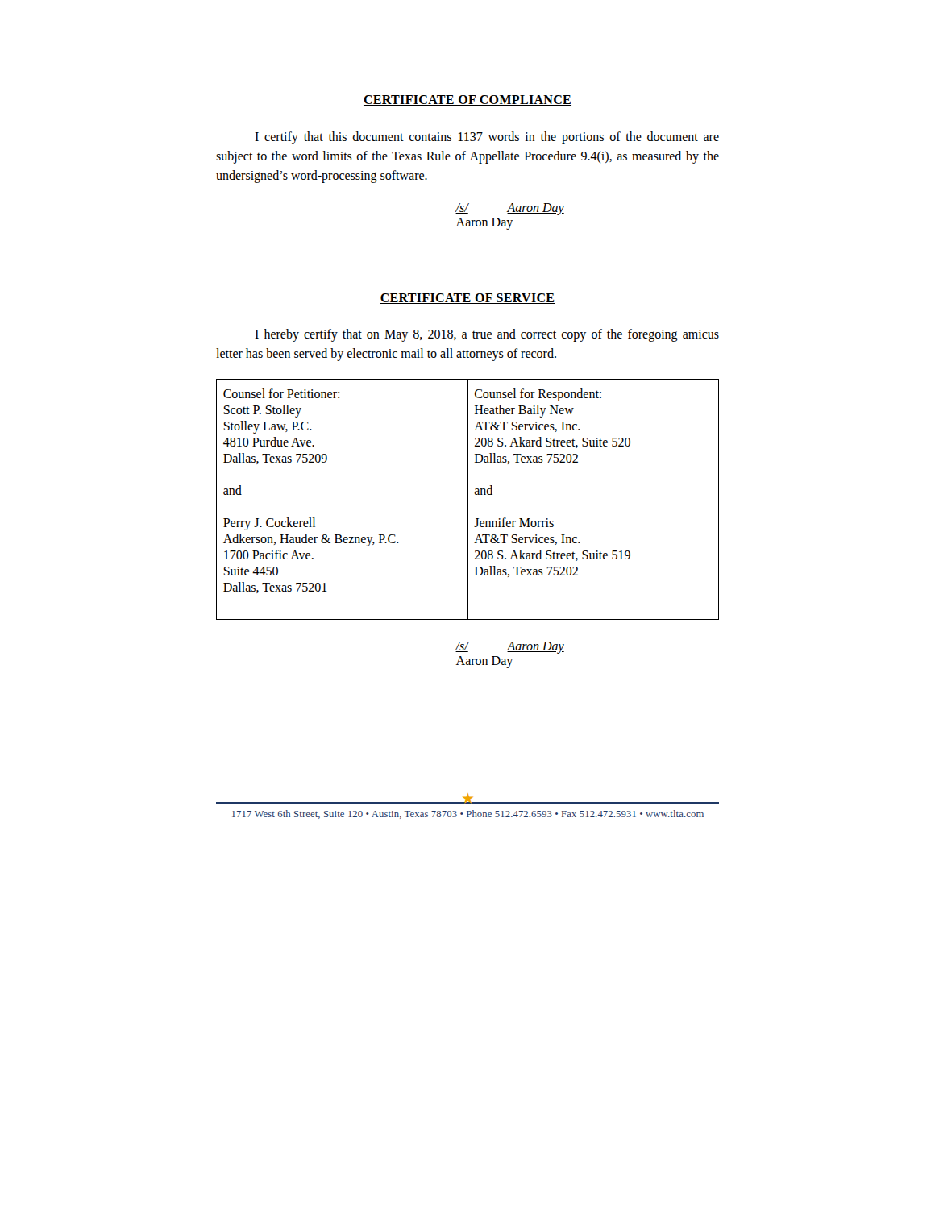CERTIFICATE OF COMPLIANCE
I certify that this document contains 1137 words in the portions of the document are subject to the word limits of the Texas Rule of Appellate Procedure 9.4(i), as measured by the undersigned’s word-processing software.
/s/ Aaron Day Aaron Day
CERTIFICATE OF SERVICE
I hereby certify that on May 8, 2018, a true and correct copy of the foregoing amicus letter has been served by electronic mail to all attorneys of record.
| Counsel for Petitioner: Scott P. Stolley Stolley Law, P.C. 4810 Purdue Ave. Dallas, Texas 75209 and Perry J. Cockerell Adkerson, Hauder & Bezney, P.C. 1700 Pacific Ave. Suite 4450 Dallas, Texas 75201 | Counsel for Respondent: Heather Baily New AT&T Services, Inc. 208 S. Akard Street, Suite 520 Dallas, Texas 75202 and Jennifer Morris AT&T Services, Inc. 208 S. Akard Street, Suite 519 Dallas, Texas 75202 |
/s/ Aaron Day Aaron Day
★
1717 West 6th Street, Suite 120 • Austin, Texas 78703 • Phone 512.472.6593 • Fax 512.472.5931 • www.tlta.com